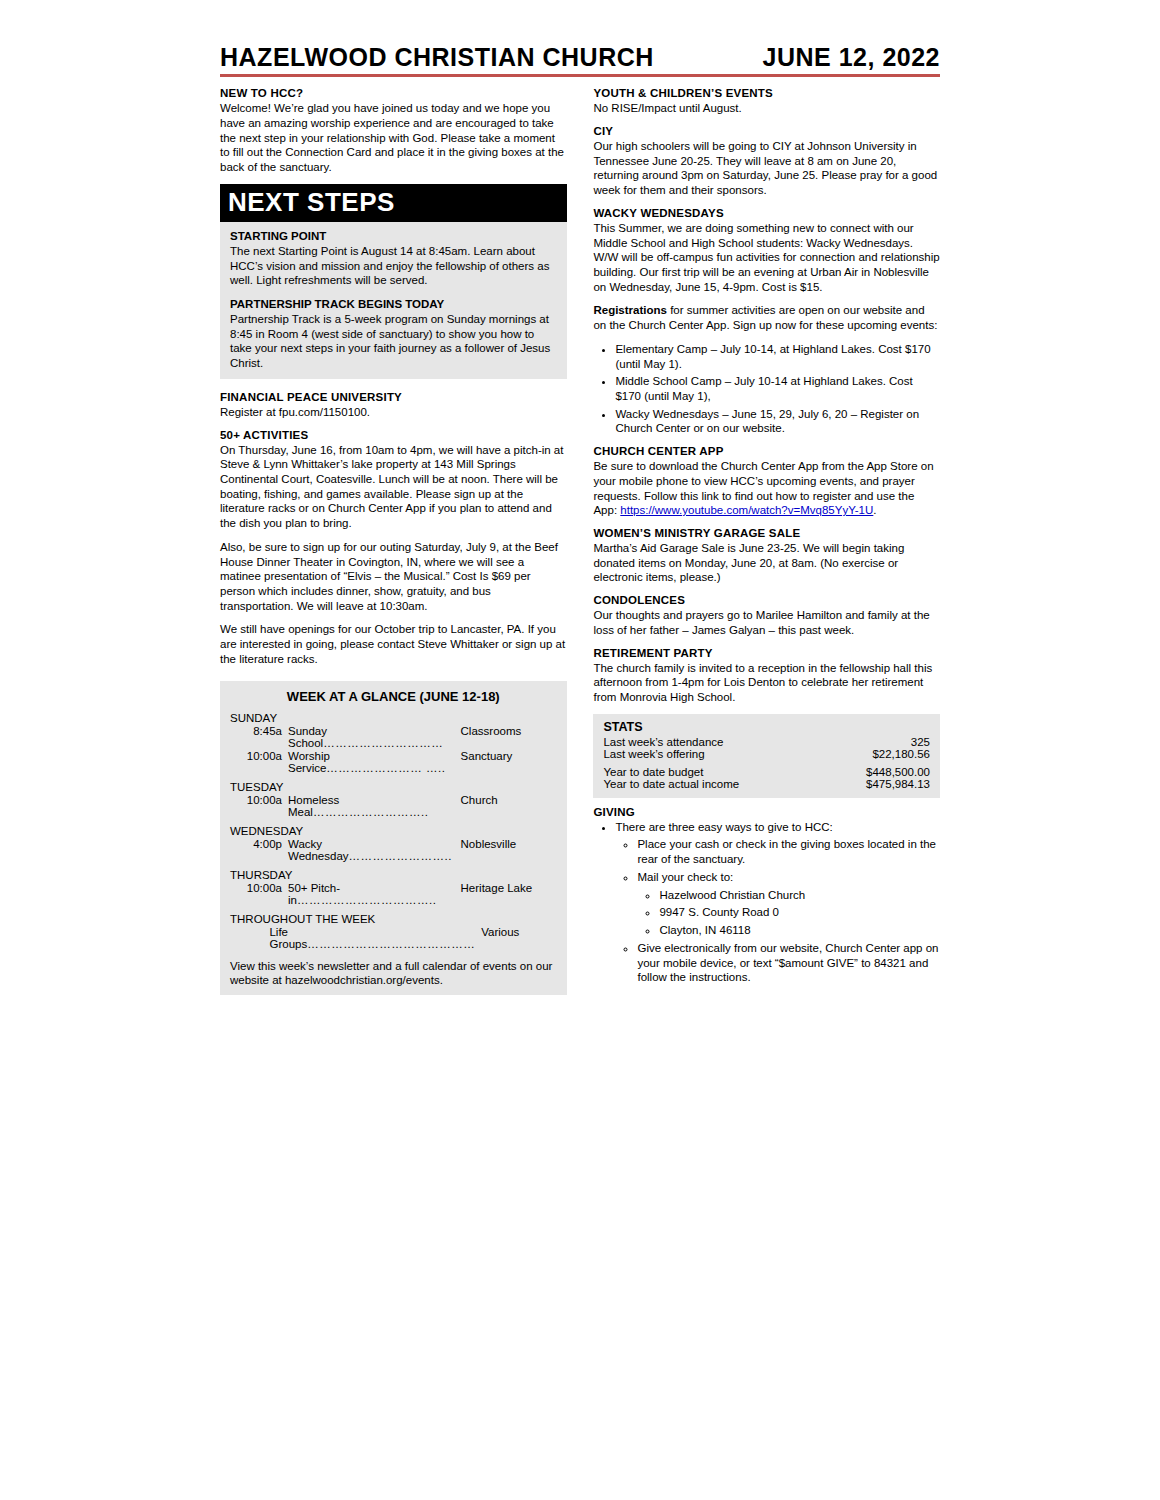Hazelwood Christian Church
June 12, 2022
New to HCC?
Welcome! We’re glad you have joined us today and we hope you have an amazing worship experience and are encouraged to take the next step in your relationship with God. Please take a moment to fill out the Connection Card and place it in the giving boxes at the back of the sanctuary.
Next Steps
Starting Point
The next Starting Point is August 14 at 8:45am. Learn about HCC’s vision and mission and enjoy the fellowship of others as well. Light refreshments will be served.
Partnership Track Begins Today
Partnership Track is a 5-week program on Sunday mornings at 8:45 in Room 4 (west side of sanctuary) to show you how to take your next steps in your faith journey as a follower of Jesus Christ.
Financial Peace University
Register at fpu.com/1150100.
50+ Activities
On Thursday, June 16, from 10am to 4pm, we will have a pitch-in at Steve & Lynn Whittaker’s lake property at 143 Mill Springs Continental Court, Coatesville. Lunch will be at noon. There will be boating, fishing, and games available. Please sign up at the literature racks or on Church Center App if you plan to attend and the dish you plan to bring.
Also, be sure to sign up for our outing Saturday, July 9, at the Beef House Dinner Theater in Covington, IN, where we will see a matinee presentation of “Elvis – the Musical.” Cost Is $69 per person which includes dinner, show, gratuity, and bus transportation. We will leave at 10:30am.
We still have openings for our October trip to Lancaster, PA. If you are interested in going, please contact Steve Whittaker or sign up at the literature racks.
WEEK AT A GLANCE (JUNE 12-18)
Sunday
| 8:45a | Sunday School ………………………… | Classrooms |
| 10:00a | Worship Service …………………… ….. | Sanctuary |
Tuesday
| 10:00a | Homeless Meal ……………………….. | Church |
Wednesday
| 4:00p | Wacky Wednesday …………………….. | Noblesville |
Thursday
| 10:00a | 50+ Pitch-in …………………………….. | Heritage Lake |
Throughout the Week
| | Life Groups …………………………………… | Various |
View this week’s newsletter and a full calendar of events on our website at hazelwoodchristian.org/events.
Youth & Children’s Events
No RISE/Impact until August.
CIY
Our high schoolers will be going to CIY at Johnson University in Tennessee June 20-25. They will leave at 8 am on June 20, returning around 3pm on Saturday, June 25. Please pray for a good week for them and their sponsors.
Wacky Wednesdays
This Summer, we are doing something new to connect with our Middle School and High School students: Wacky Wednesdays. W/W will be off-campus fun activities for connection and relationship building. Our first trip will be an evening at Urban Air in Noblesville on Wednesday, June 15, 4-9pm. Cost is $15.
Registrations for summer activities are open on our website and on the Church Center App. Sign up now for these upcoming events:
Elementary Camp – July 10-14, at Highland Lakes. Cost $170 (until May 1).
Middle School Camp – July 10-14 at Highland Lakes. Cost $170 (until May 1),
Wacky Wednesdays – June 15, 29, July 6, 20 – Register on Church Center or on our website.
Church Center App
Be sure to download the Church Center App from the App Store on your mobile phone to view HCC’s upcoming events, and prayer requests. Follow this link to find out how to register and use the App: https://www.youtube.com/watch?v=Mvq85YyY-1U.
Women’s Ministry Garage Sale
Martha’s Aid Garage Sale is June 23-25. We will begin taking donated items on Monday, June 20, at 8am. (No exercise or electronic items, please.)
Condolences
Our thoughts and prayers go to Marilee Hamilton and family at the loss of her father – James Galyan – this past week.
Retirement Party
The church family is invited to a reception in the fellowship hall this afternoon from 1-4pm for Lois Denton to celebrate her retirement from Monrovia High School.
Stats
| Last week’s attendance | 325 |
| Last week’s offering | $22,180.56 |
| Year to date budget | $448,500.00 |
| Year to date actual income | $475,984.13 |
Giving
There are three easy ways to give to HCC:
Place your cash or check in the giving boxes located in the rear of the sanctuary.
Mail your check to:
Hazelwood Christian Church
9947 S. County Road 0
Clayton, IN 46118
Give electronically from our website, Church Center app on your mobile device, or text “$amount GIVE” to 84321 and follow the instructions.